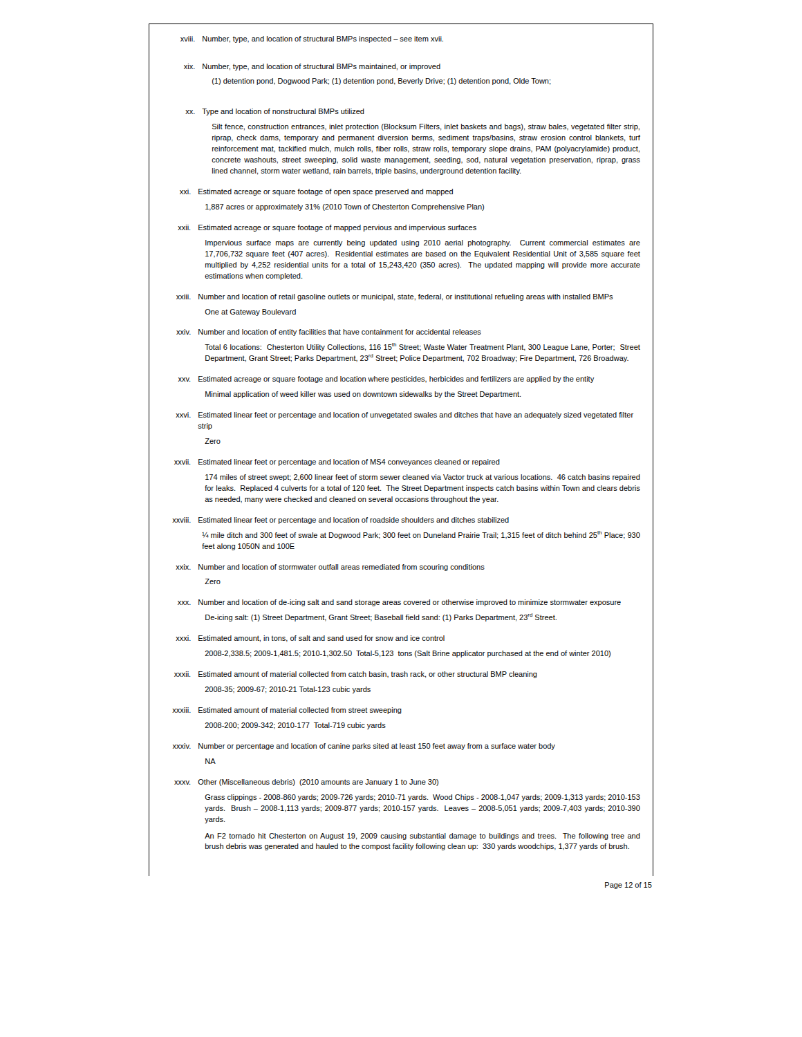xviii.
Number, type, and location of structural BMPs inspected – see item xvii.
xix.
Number, type, and location of structural BMPs maintained, or improved
(1) detention pond, Dogwood Park; (1) detention pond, Beverly Drive; (1) detention pond, Olde Town;
xx.
Type and location of nonstructural BMPs utilized
Silt fence, construction entrances, inlet protection (Blocksum Filters, inlet baskets and bags), straw bales, vegetated filter strip, riprap, check dams, temporary and permanent diversion berms, sediment traps/basins, straw erosion control blankets, turf reinforcement mat, tackified mulch, mulch rolls, fiber rolls, straw rolls, temporary slope drains, PAM (polyacrylamide) product, concrete washouts, street sweeping, solid waste management, seeding, sod, natural vegetation preservation, riprap, grass lined channel, storm water wetland, rain barrels, triple basins, underground detention facility.
xxi.
Estimated acreage or square footage of open space preserved and mapped
1,887 acres or approximately 31% (2010 Town of Chesterton Comprehensive Plan)
xxii.
Estimated acreage or square footage of mapped pervious and impervious surfaces
Impervious surface maps are currently being updated using 2010 aerial photography. Current commercial estimates are 17,706,732 square feet (407 acres). Residential estimates are based on the Equivalent Residential Unit of 3,585 square feet multiplied by 4,252 residential units for a total of 15,243,420 (350 acres). The updated mapping will provide more accurate estimations when completed.
xxiii.
Number and location of retail gasoline outlets or municipal, state, federal, or institutional refueling areas with installed BMPs
One at Gateway Boulevard
xxiv.
Number and location of entity facilities that have containment for accidental releases
Total 6 locations: Chesterton Utility Collections, 116 15th Street; Waste Water Treatment Plant, 300 League Lane, Porter; Street Department, Grant Street; Parks Department, 23rd Street; Police Department, 702 Broadway; Fire Department, 726 Broadway.
xxv.
Estimated acreage or square footage and location where pesticides, herbicides and fertilizers are applied by the entity
Minimal application of weed killer was used on downtown sidewalks by the Street Department.
xxvi.
Estimated linear feet or percentage and location of unvegetated swales and ditches that have an adequately sized vegetated filter strip
Zero
xxvii.
Estimated linear feet or percentage and location of MS4 conveyances cleaned or repaired
174 miles of street swept; 2,600 linear feet of storm sewer cleaned via Vactor truck at various locations. 46 catch basins repaired for leaks. Replaced 4 culverts for a total of 120 feet. The Street Department inspects catch basins within Town and clears debris as needed, many were checked and cleaned on several occasions throughout the year.
xxviii.
Estimated linear feet or percentage and location of roadside shoulders and ditches stabilized
¼ mile ditch and 300 feet of swale at Dogwood Park; 300 feet on Duneland Prairie Trail; 1,315 feet of ditch behind 25th Place; 930 feet along 1050N and 100E
xxix.
Number and location of stormwater outfall areas remediated from scouring conditions
Zero
xxx.
Number and location of de-icing salt and sand storage areas covered or otherwise improved to minimize stormwater exposure
De-icing salt: (1) Street Department, Grant Street; Baseball field sand: (1) Parks Department, 23rd Street.
xxxi.
Estimated amount, in tons, of salt and sand used for snow and ice control
2008-2,338.5; 2009-1,481.5; 2010-1,302.50 Total-5,123 tons (Salt Brine applicator purchased at the end of winter 2010)
xxxii.
Estimated amount of material collected from catch basin, trash rack, or other structural BMP cleaning
2008-35; 2009-67; 2010-21 Total-123 cubic yards
xxxiii.
Estimated amount of material collected from street sweeping
2008-200; 2009-342; 2010-177 Total-719 cubic yards
xxxiv.
Number or percentage and location of canine parks sited at least 150 feet away from a surface water body
NA
xxxv.
Other (Miscellaneous debris) (2010 amounts are January 1 to June 30)
Grass clippings - 2008-860 yards; 2009-726 yards; 2010-71 yards. Wood Chips - 2008-1,047 yards; 2009-1,313 yards; 2010-153 yards. Brush – 2008-1,113 yards; 2009-877 yards; 2010-157 yards. Leaves – 2008-5,051 yards; 2009-7,403 yards; 2010-390 yards.
An F2 tornado hit Chesterton on August 19, 2009 causing substantial damage to buildings and trees. The following tree and brush debris was generated and hauled to the compost facility following clean up: 330 yards woodchips, 1,377 yards of brush.
Page 12 of 15